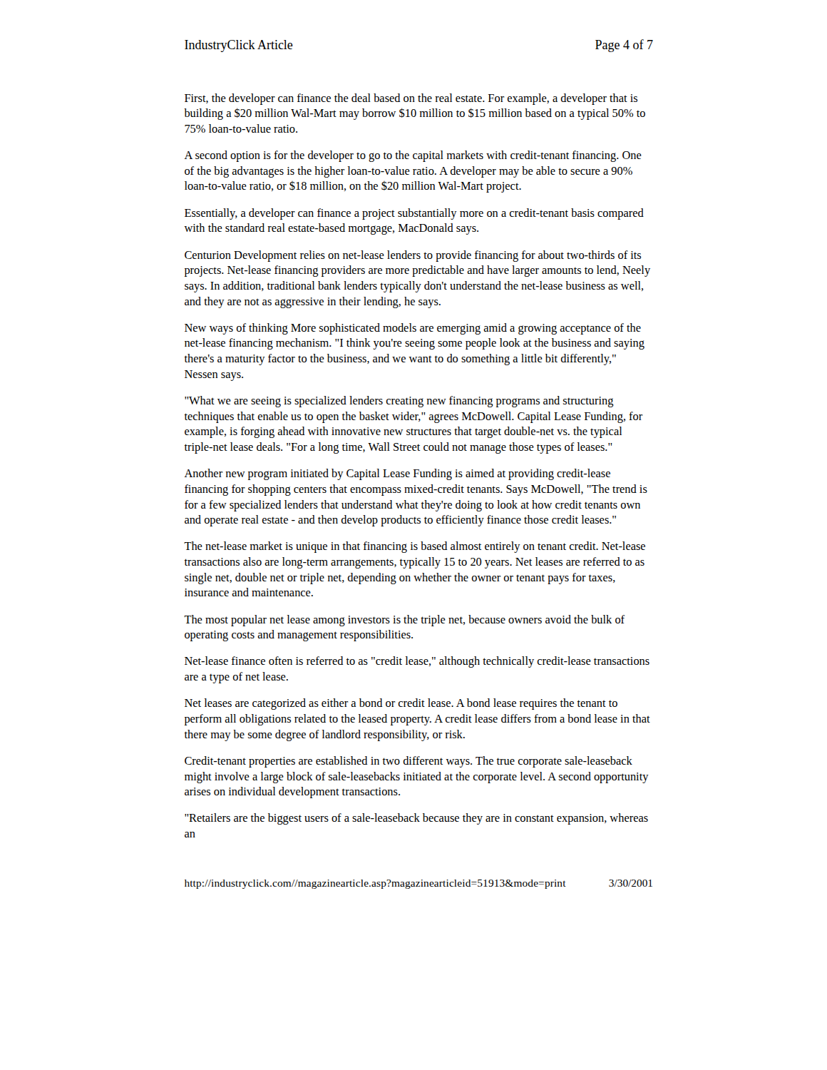IndustryClick Article Page 4 of 7
First, the developer can finance the deal based on the real estate. For example, a developer that is building a $20 million Wal-Mart may borrow $10 million to $15 million based on a typical 50% to 75% loan-to-value ratio.
A second option is for the developer to go to the capital markets with credit-tenant financing. One of the big advantages is the higher loan-to-value ratio. A developer may be able to secure a 90% loan-to-value ratio, or $18 million, on the $20 million Wal-Mart project.
Essentially, a developer can finance a project substantially more on a credit-tenant basis compared with the standard real estate-based mortgage, MacDonald says.
Centurion Development relies on net-lease lenders to provide financing for about two-thirds of its projects. Net-lease financing providers are more predictable and have larger amounts to lend, Neely says. In addition, traditional bank lenders typically don't understand the net-lease business as well, and they are not as aggressive in their lending, he says.
New ways of thinking More sophisticated models are emerging amid a growing acceptance of the net-lease financing mechanism. "I think you're seeing some people look at the business and saying there's a maturity factor to the business, and we want to do something a little bit differently," Nessen says.
"What we are seeing is specialized lenders creating new financing programs and structuring techniques that enable us to open the basket wider," agrees McDowell. Capital Lease Funding, for example, is forging ahead with innovative new structures that target double-net vs. the typical triple-net lease deals. "For a long time, Wall Street could not manage those types of leases."
Another new program initiated by Capital Lease Funding is aimed at providing credit-lease financing for shopping centers that encompass mixed-credit tenants. Says McDowell, "The trend is for a few specialized lenders that understand what they're doing to look at how credit tenants own and operate real estate - and then develop products to efficiently finance those credit leases."
The net-lease market is unique in that financing is based almost entirely on tenant credit. Net-lease transactions also are long-term arrangements, typically 15 to 20 years. Net leases are referred to as single net, double net or triple net, depending on whether the owner or tenant pays for taxes, insurance and maintenance.
The most popular net lease among investors is the triple net, because owners avoid the bulk of operating costs and management responsibilities.
Net-lease finance often is referred to as "credit lease," although technically credit-lease transactions are a type of net lease.
Net leases are categorized as either a bond or credit lease. A bond lease requires the tenant to perform all obligations related to the leased property. A credit lease differs from a bond lease in that there may be some degree of landlord responsibility, or risk.
Credit-tenant properties are established in two different ways. The true corporate sale-leaseback might involve a large block of sale-leasebacks initiated at the corporate level. A second opportunity arises on individual development transactions.
"Retailers are the biggest users of a sale-leaseback because they are in constant expansion, whereas an
http://industryclick.com//magazinearticle.asp?magazinearticleid=51913&mode=print 3/30/2001